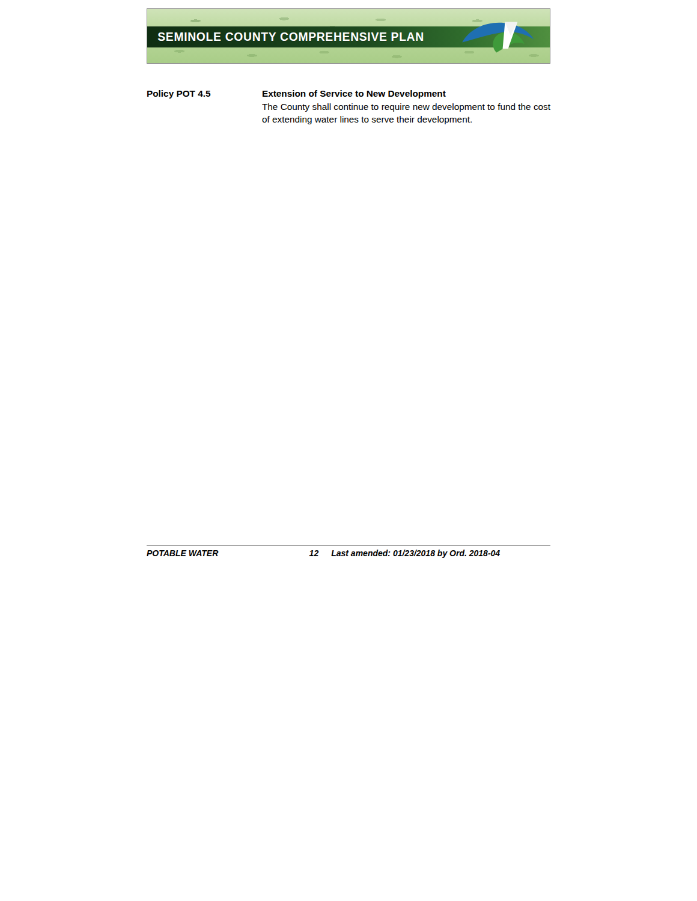SEMINOLE COUNTY COMPREHENSIVE PLAN
Policy POT 4.5
Extension of Service to New Development
The County shall continue to require new development to fund the cost of extending water lines to serve their development.
POTABLE WATER
12
Last amended: 01/23/2018 by Ord. 2018-04